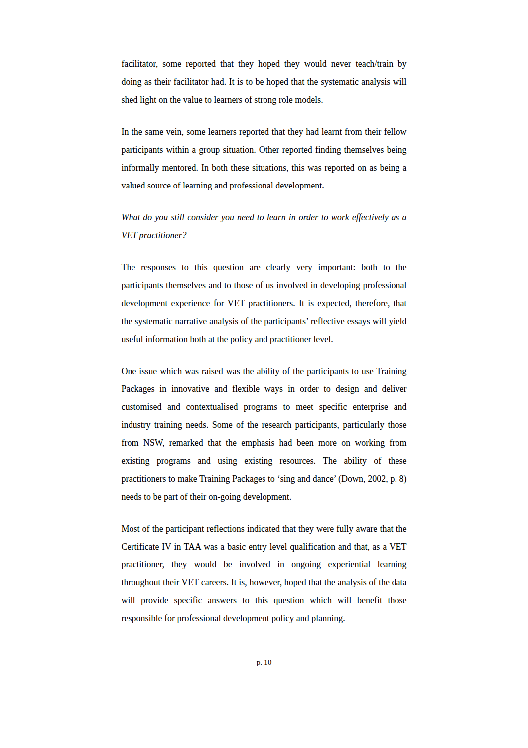facilitator, some reported that they hoped they would never teach/train by doing as their facilitator had. It is to be hoped that the systematic analysis will shed light on the value to learners of strong role models.
In the same vein, some learners reported that they had learnt from their fellow participants within a group situation. Other reported finding themselves being informally mentored. In both these situations, this was reported on as being a valued source of learning and professional development.
What do you still consider you need to learn in order to work effectively as a VET practitioner?
The responses to this question are clearly very important: both to the participants themselves and to those of us involved in developing professional development experience for VET practitioners. It is expected, therefore, that the systematic narrative analysis of the participants’ reflective essays will yield useful information both at the policy and practitioner level.
One issue which was raised was the ability of the participants to use Training Packages in innovative and flexible ways in order to design and deliver customised and contextualised programs to meet specific enterprise and industry training needs. Some of the research participants, particularly those from NSW, remarked that the emphasis had been more on working from existing programs and using existing resources. The ability of these practitioners to make Training Packages to ‘sing and dance’ (Down, 2002, p. 8) needs to be part of their on-going development.
Most of the participant reflections indicated that they were fully aware that the Certificate IV in TAA was a basic entry level qualification and that, as a VET practitioner, they would be involved in ongoing experiential learning throughout their VET careers. It is, however, hoped that the analysis of the data will provide specific answers to this question which will benefit those responsible for professional development policy and planning.
p. 10